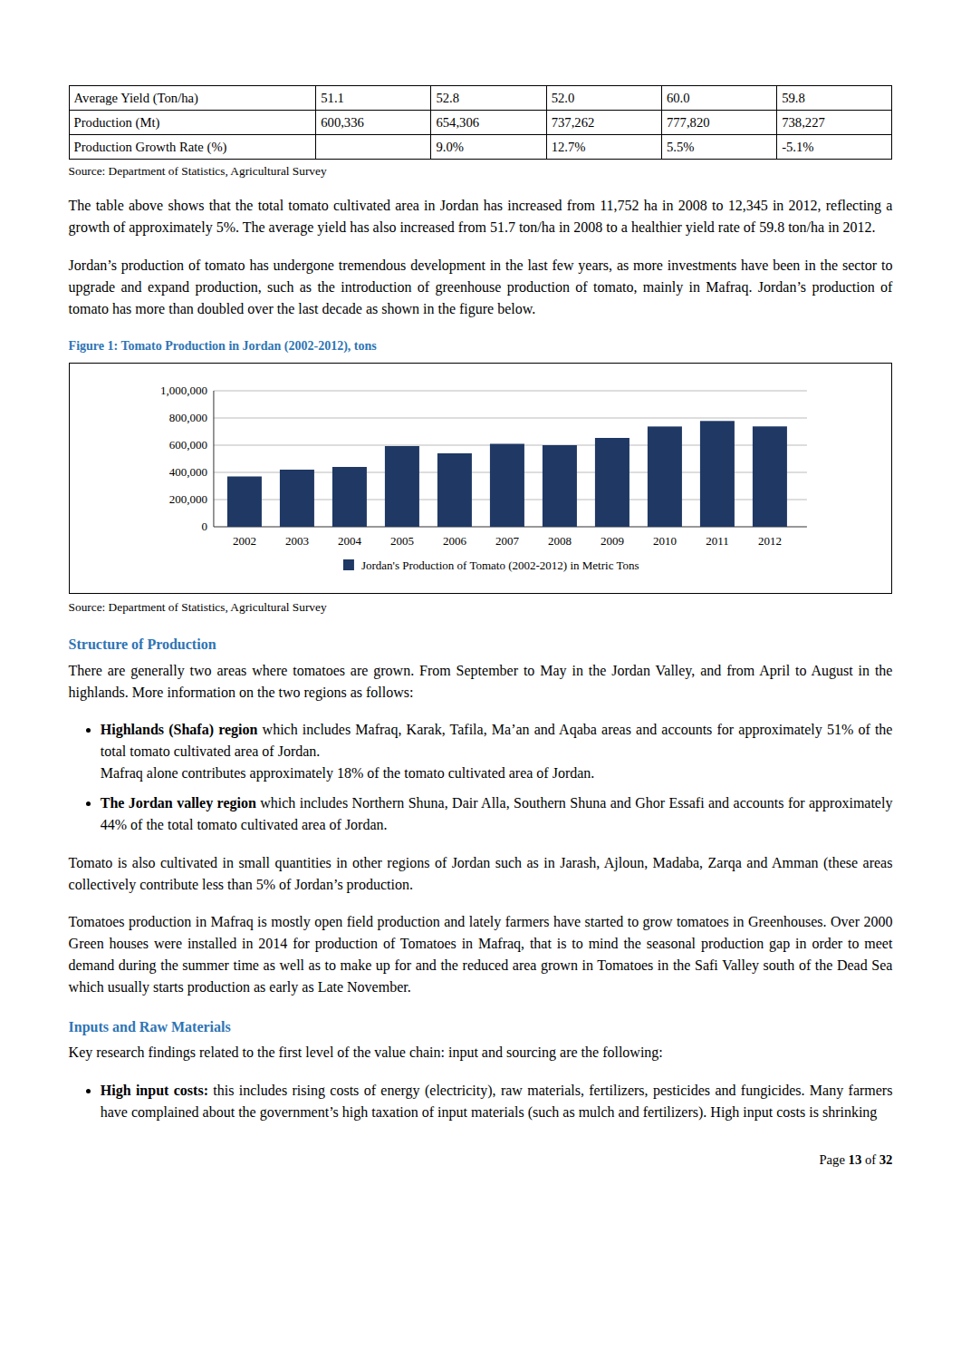| Average Yield (Ton/ha) | 51.1 | 52.8 | 52.0 | 60.0 | 59.8 |
| Production (Mt) | 600,336 | 654,306 | 737,262 | 777,820 | 738,227 |
| Production Growth Rate (%) | | 9.0% | 12.7% | 5.5% | -5.1% |
Source: Department of Statistics, Agricultural Survey
The table above shows that the total tomato cultivated area in Jordan has increased from 11,752 ha in 2008 to 12,345 in 2012, reflecting a growth of approximately 5%. The average yield has also increased from 51.7 ton/ha in 2008 to a healthier yield rate of 59.8 ton/ha in 2012.
Jordan’s production of tomato has undergone tremendous development in the last few years, as more investments have been in the sector to upgrade and expand production, such as the introduction of greenhouse production of tomato, mainly in Mafraq. Jordan’s production of tomato has more than doubled over the last decade as shown in the figure below.
Figure 1: Tomato Production in Jordan (2002-2012), tons
1,000,000 800,000 600,000 400,000 200,000 0 2002 2003 2004 2005 2006 2007 2008 2009 2010 2011 2012 Jordan's Production of Tomato (2002-2012) in Metric Tons
Source: Department of Statistics, Agricultural Survey
Structure of Production
There are generally two areas where tomatoes are grown. From September to May in the Jordan Valley, and from April to August in the highlands. More information on the two regions as follows:
Highlands (Shafa) region which includes Mafraq, Karak, Tafila, Ma’an and Aqaba areas and accounts for approximately 51% of the total tomato cultivated area of Jordan.
Mafraq alone contributes approximately 18% of the tomato cultivated area of Jordan.
The Jordan valley region which includes Northern Shuna, Dair Alla, Southern Shuna and Ghor Essafi and accounts for approximately 44% of the total tomato cultivated area of Jordan.
Tomato is also cultivated in small quantities in other regions of Jordan such as in Jarash, Ajloun, Madaba, Zarqa and Amman (these areas collectively contribute less than 5% of Jordan’s production.
Tomatoes production in Mafraq is mostly open field production and lately farmers have started to grow tomatoes in Greenhouses. Over 2000 Green houses were installed in 2014 for production of Tomatoes in Mafraq, that is to mind the seasonal production gap in order to meet demand during the summer time as well as to make up for and the reduced area grown in Tomatoes in the Safi Valley south of the Dead Sea which usually starts production as early as Late November.
Inputs and Raw Materials
Key research findings related to the first level of the value chain: input and sourcing are the following:
High input costs: this includes rising costs of energy (electricity), raw materials, fertilizers, pesticides and fungicides. Many farmers have complained about the government’s high taxation of input materials (such as mulch and fertilizers). High input costs is shrinking
Page 13 of 32